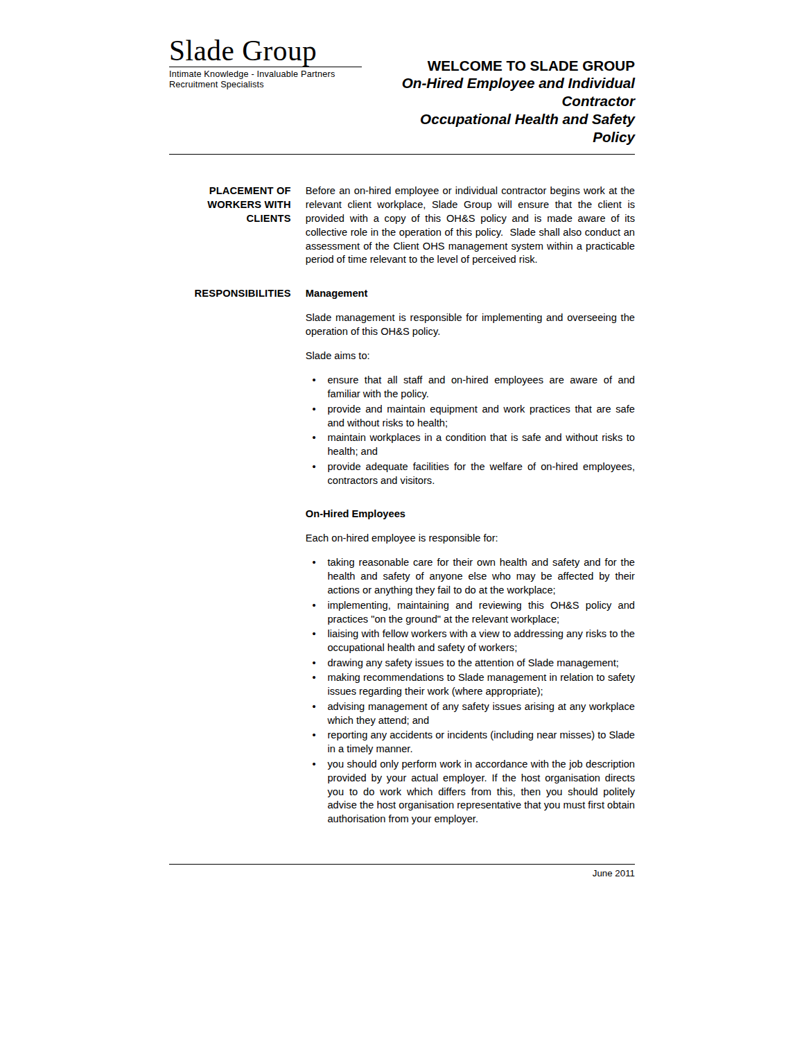Slade Group
Intimate Knowledge - Invaluable Partners
Recruitment Specialists
WELCOME TO SLADE GROUP
On-Hired Employee and Individual Contractor
Occupational Health and Safety Policy
PLACEMENT OF
WORKERS WITH
CLIENTS
Before an on-hired employee or individual contractor begins work at the relevant client workplace, Slade Group will ensure that the client is provided with a copy of this OH&S policy and is made aware of its collective role in the operation of this policy. Slade shall also conduct an assessment of the Client OHS management system within a practicable period of time relevant to the level of perceived risk.
RESPONSIBILITIES
Management
Slade management is responsible for implementing and overseeing the operation of this OH&S policy.
Slade aims to:
ensure that all staff and on-hired employees are aware of and familiar with the policy.
provide and maintain equipment and work practices that are safe and without risks to health;
maintain workplaces in a condition that is safe and without risks to health; and
provide adequate facilities for the welfare of on-hired employees, contractors and visitors.
On-Hired Employees
Each on-hired employee is responsible for:
taking reasonable care for their own health and safety and for the health and safety of anyone else who may be affected by their actions or anything they fail to do at the workplace;
implementing, maintaining and reviewing this OH&S policy and practices "on the ground" at the relevant workplace;
liaising with fellow workers with a view to addressing any risks to the occupational health and safety of workers;
drawing any safety issues to the attention of Slade management;
making recommendations to Slade management in relation to safety issues regarding their work (where appropriate);
advising management of any safety issues arising at any workplace which they attend; and
reporting any accidents or incidents (including near misses) to Slade in a timely manner.
you should only perform work in accordance with the job description provided by your actual employer. If the host organisation directs you to do work which differs from this, then you should politely advise the host organisation representative that you must first obtain authorisation from your employer.
June 2011